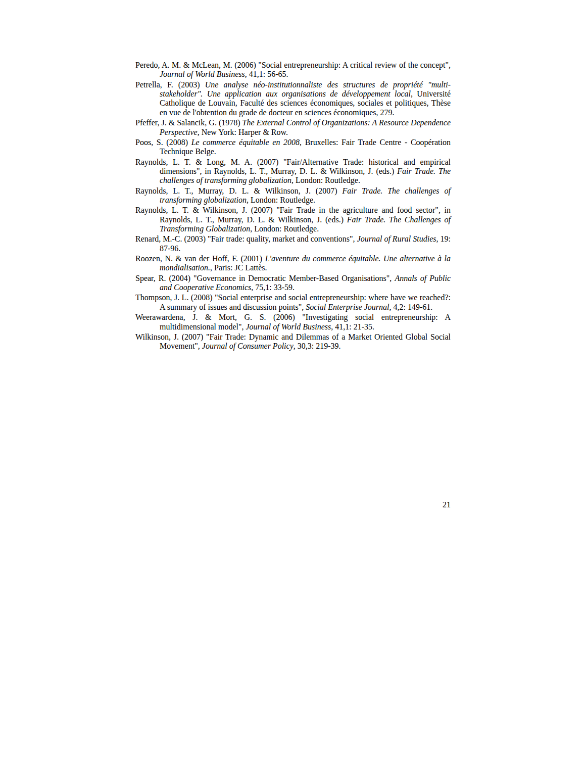Peredo, A. M. & McLean, M. (2006) "Social entrepreneurship: A critical review of the concept", Journal of World Business, 41,1: 56-65.
Petrella, F. (2003) Une analyse néo-institutionnaliste des structures de propriété "multi-stakeholder". Une application aux organisations de développement local, Université Catholique de Louvain, Faculté des sciences économiques, sociales et politiques, Thèse en vue de l'obtention du grade de docteur en sciences économiques, 279.
Pfeffer, J. & Salancik, G. (1978) The External Control of Organizations: A Resource Dependence Perspective, New York: Harper & Row.
Poos, S. (2008) Le commerce équitable en 2008, Bruxelles: Fair Trade Centre - Coopération Technique Belge.
Raynolds, L. T. & Long, M. A. (2007) "Fair/Alternative Trade: historical and empirical dimensions", in Raynolds, L. T., Murray, D. L. & Wilkinson, J. (eds.) Fair Trade. The challenges of transforming globalization, London: Routledge.
Raynolds, L. T., Murray, D. L. & Wilkinson, J. (2007) Fair Trade. The challenges of transforming globalization, London: Routledge.
Raynolds, L. T. & Wilkinson, J. (2007) "Fair Trade in the agriculture and food sector", in Raynolds, L. T., Murray, D. L. & Wilkinson, J. (eds.) Fair Trade. The Challenges of Transforming Globalization, London: Routledge.
Renard, M.-C. (2003) "Fair trade: quality, market and conventions", Journal of Rural Studies, 19: 87-96.
Roozen, N. & van der Hoff, F. (2001) L'aventure du commerce équitable. Une alternative à la mondialisation., Paris: JC Lattès.
Spear, R. (2004) "Governance in Democratic Member-Based Organisations", Annals of Public and Cooperative Economics, 75,1: 33-59.
Thompson, J. L. (2008) "Social enterprise and social entrepreneurship: where have we reached?: A summary of issues and discussion points", Social Enterprise Journal, 4,2: 149-61.
Weerawardena, J. & Mort, G. S. (2006) "Investigating social entrepreneurship: A multidimensional model", Journal of World Business, 41,1: 21-35.
Wilkinson, J. (2007) "Fair Trade: Dynamic and Dilemmas of a Market Oriented Global Social Movement", Journal of Consumer Policy, 30,3: 219-39.
21